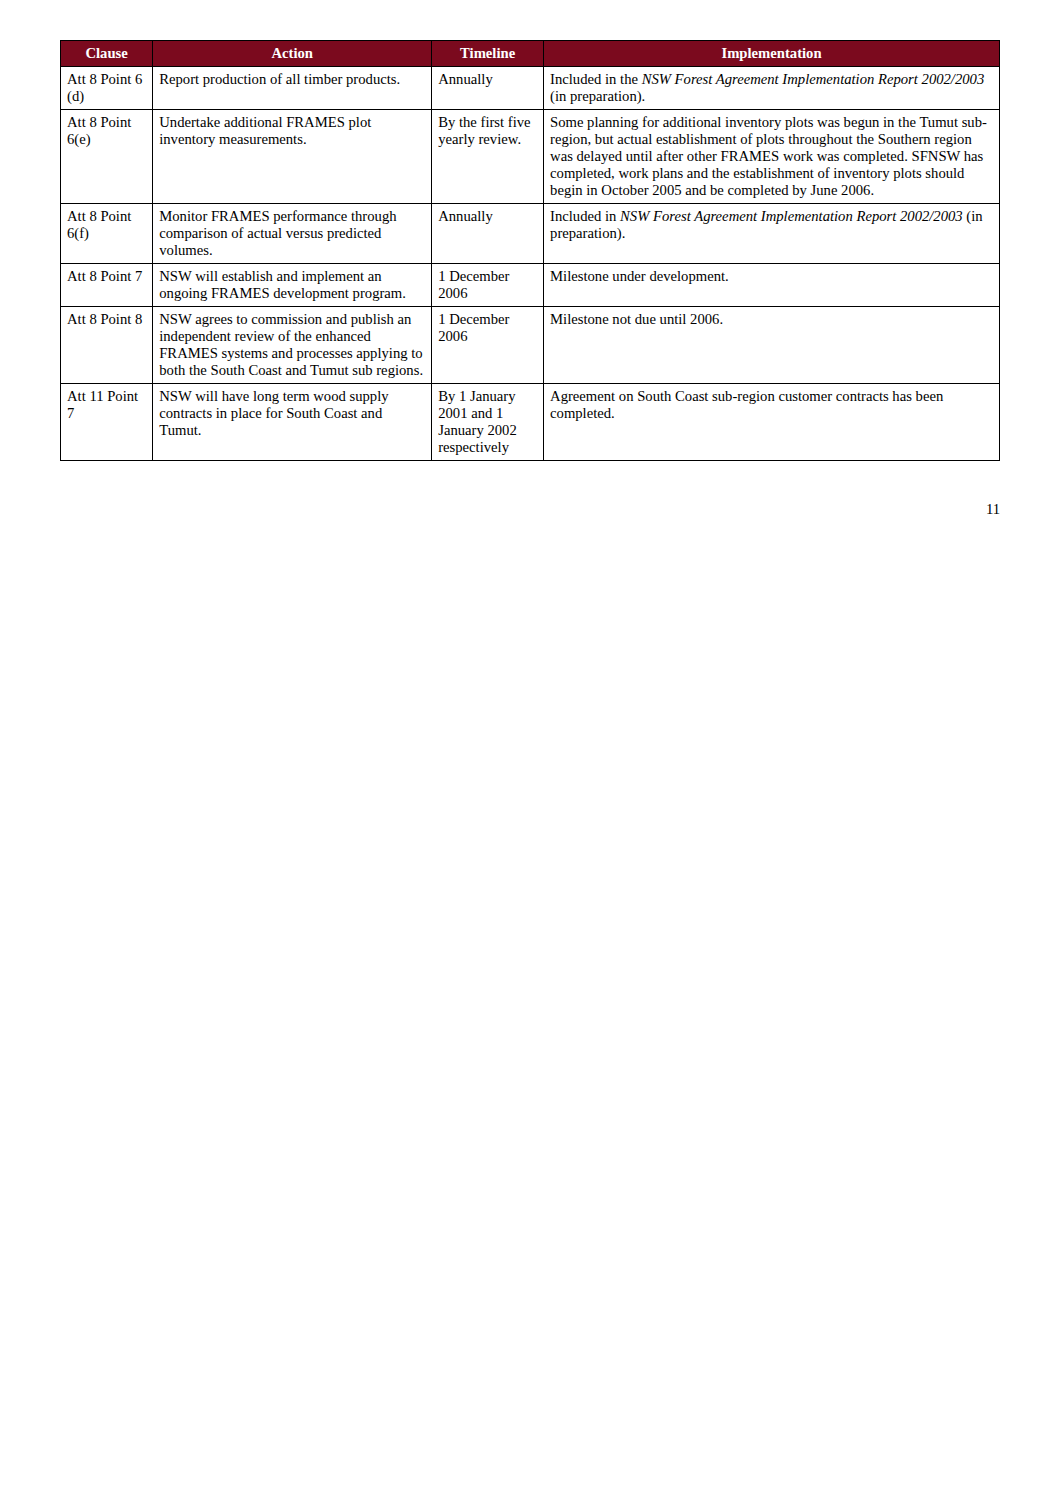| Clause | Action | Timeline | Implementation |
| --- | --- | --- | --- |
| Att 8 Point 6 (d) | Report production of all timber products. | Annually | Included in the NSW Forest Agreement Implementation Report 2002/2003 (in preparation). |
| Att 8 Point 6(e) | Undertake additional FRAMES plot inventory measurements. | By the first five yearly review. | Some planning for additional inventory plots was begun in the Tumut sub-region, but actual establishment of plots throughout the Southern region was delayed until after other FRAMES work was completed. SFNSW has completed, work plans and the establishment of inventory plots should begin in October 2005 and be completed by June 2006. |
| Att 8 Point 6(f) | Monitor FRAMES performance through comparison of actual versus predicted volumes. | Annually | Included in NSW Forest Agreement Implementation Report 2002/2003 (in preparation). |
| Att 8 Point 7 | NSW will establish and implement an ongoing FRAMES development program. | 1 December 2006 | Milestone under development. |
| Att 8 Point 8 | NSW agrees to commission and publish an independent review of the enhanced FRAMES systems and processes applying to both the South Coast and Tumut sub regions. | 1 December 2006 | Milestone not due until 2006. |
| Att 11 Point 7 | NSW will have long term wood supply contracts in place for South Coast and Tumut. | By 1 January 2001 and 1 January 2002 respectively | Agreement on South Coast sub-region customer contracts has been completed. |
11